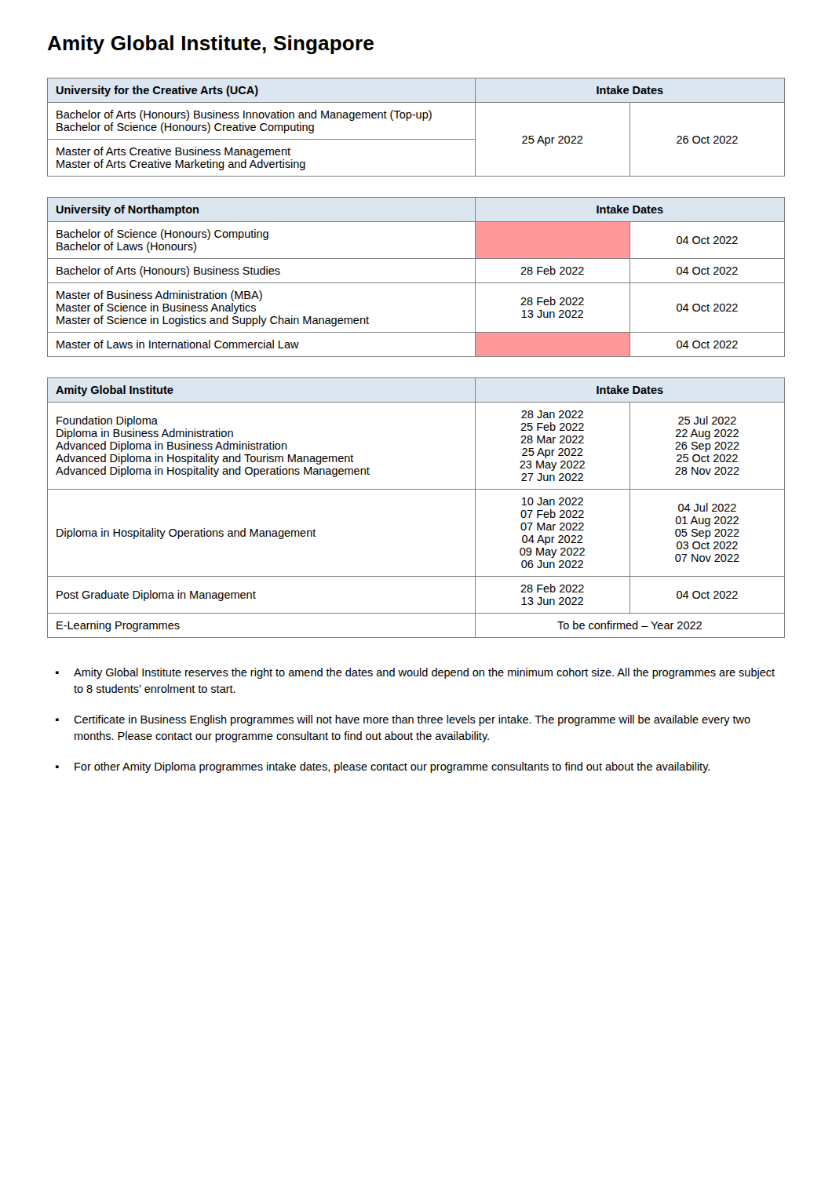Amity Global Institute, Singapore
| University for the Creative Arts (UCA) | Intake Dates |
| --- | --- |
| Bachelor of Arts (Honours) Business Innovation and Management (Top-up) Bachelor of Science (Honours) Creative Computing | 25 Apr 2022 | 26 Oct 2022 |
| Master of Arts Creative Business Management Master of Arts Creative Marketing and Advertising |
| University of Northampton | Intake Dates |
| --- | --- |
| Bachelor of Science (Honours) Computing Bachelor of Laws (Honours) | | 04 Oct 2022 |
| Bachelor of Arts (Honours) Business Studies | 28 Feb 2022 | 04 Oct 2022 |
| Master of Business Administration (MBA) Master of Science in Business Analytics Master of Science in Logistics and Supply Chain Management | 28 Feb 2022 13 Jun 2022 | 04 Oct 2022 |
| Master of Laws in International Commercial Law | | 04 Oct 2022 |
| Amity Global Institute | Intake Dates |
| --- | --- |
| Foundation Diploma Diploma in Business Administration Advanced Diploma in Business Administration Advanced Diploma in Hospitality and Tourism Management Advanced Diploma in Hospitality and Operations Management | 28 Jan 2022 25 Feb 2022 28 Mar 2022 25 Apr 2022 23 May 2022 27 Jun 2022 | 25 Jul 2022 22 Aug 2022 26 Sep 2022 25 Oct 2022 28 Nov 2022 |
| Diploma in Hospitality Operations and Management | 10 Jan 2022 07 Feb 2022 07 Mar 2022 04 Apr 2022 09 May 2022 06 Jun 2022 | 04 Jul 2022 01 Aug 2022 05 Sep 2022 03 Oct 2022 07 Nov 2022 |
| Post Graduate Diploma in Management | 28 Feb 2022 13 Jun 2022 | 04 Oct 2022 |
| E-Learning Programmes | To be confirmed – Year 2022 |
Amity Global Institute reserves the right to amend the dates and would depend on the minimum cohort size. All the programmes are subject to 8 students’ enrolment to start.
Certificate in Business English programmes will not have more than three levels per intake. The programme will be available every two months. Please contact our programme consultant to find out about the availability.
For other Amity Diploma programmes intake dates, please contact our programme consultants to find out about the availability.